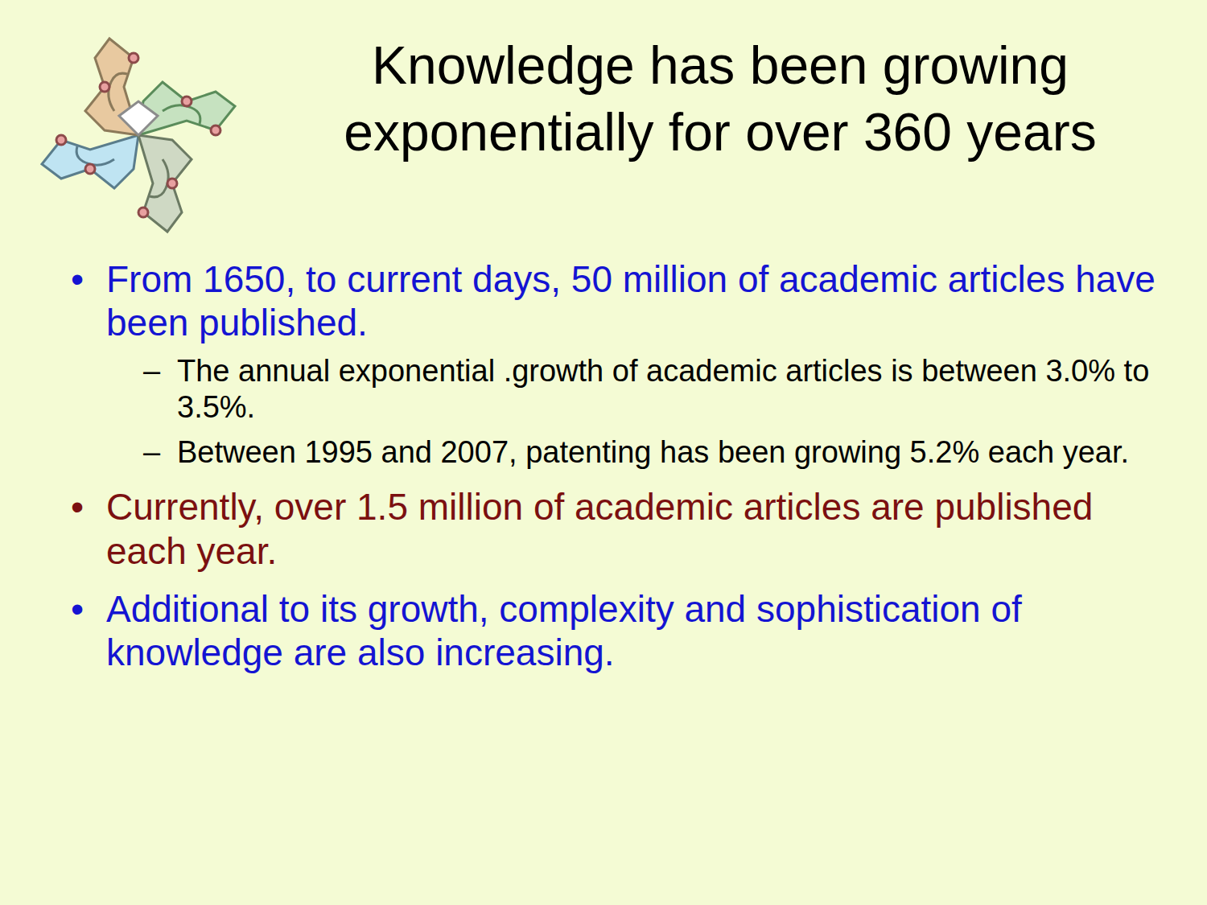Knowledge has been growing exponentially for over 360 years
From 1650, to current days, 50 million of academic articles have been published.
The annual exponential .growth of academic articles is between 3.0% to 3.5%.
Between 1995 and 2007, patenting has been growing 5.2% each year.
Currently, over 1.5 million of academic articles are published each year.
Additional to its growth, complexity and sophistication of knowledge are also increasing.